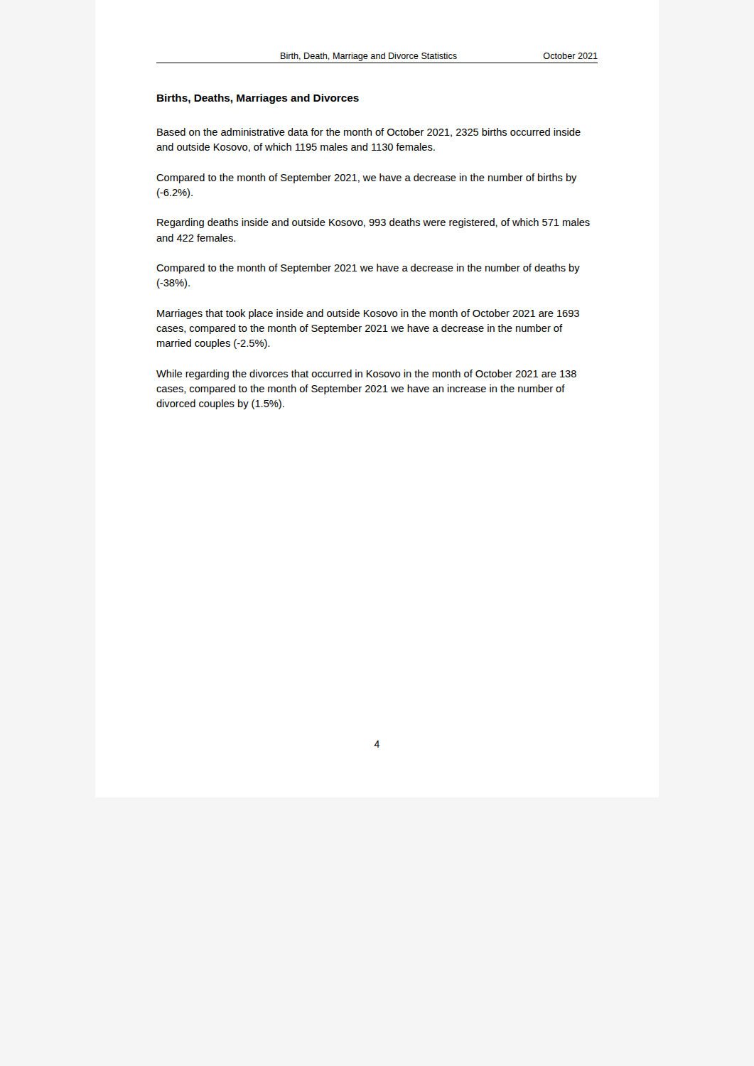Birth, Death, Marriage and Divorce Statistics October 2021
Births, Deaths, Marriages and Divorces
Based on the administrative data for the month of October 2021, 2325 births occurred inside and outside Kosovo, of which 1195 males and 1130 females.
Compared to the month of September 2021, we have a decrease in the number of births by (-6.2%).
Regarding deaths inside and outside Kosovo, 993 deaths were registered, of which 571 males and 422 females.
Compared to the month of September 2021 we have a decrease in the number of deaths by (-38%).
Marriages that took place inside and outside Kosovo in the month of October 2021 are 1693 cases, compared to the month of September 2021 we have a decrease in the number of married couples (-2.5%).
While regarding the divorces that occurred in Kosovo in the month of October 2021 are 138 cases, compared to the month of September 2021 we have an increase in the number of divorced couples by (1.5%).
4